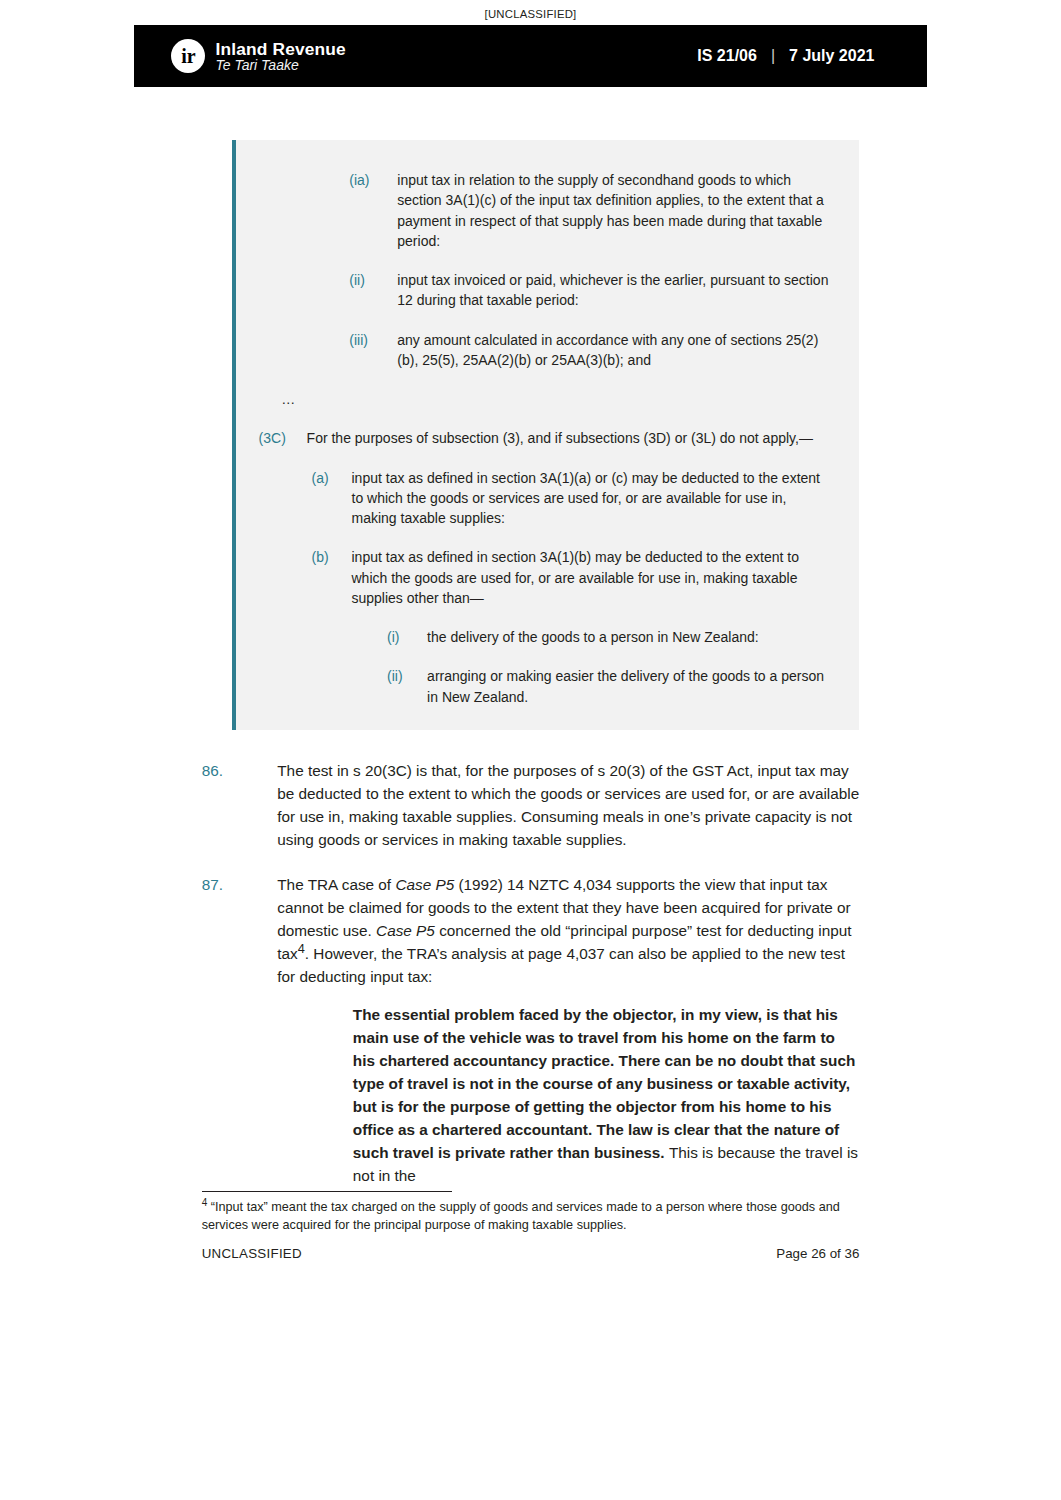[UNCLASSIFIED]
ir
Inland Revenue
Te Tari Taake
IS 21/06 | 7 July 2021
(ia)
input tax in relation to the supply of secondhand goods to which section 3A(1)(c) of the input tax definition applies, to the extent that a payment in respect of that supply has been made during that taxable period:
(ii)
input tax invoiced or paid, whichever is the earlier, pursuant to section 12 during that taxable period:
(iii)
any amount calculated in accordance with any one of sections 25(2)(b), 25(5), 25AA(2)(b) or 25AA(3)(b); and
…
(3C)
For the purposes of subsection (3), and if subsections (3D) or (3L) do not apply,—
(a)
input tax as defined in section 3A(1)(a) or (c) may be deducted to the extent to which the goods or services are used for, or are available for use in, making taxable supplies:
(b)
input tax as defined in section 3A(1)(b) may be deducted to the extent to which the goods are used for, or are available for use in, making taxable supplies other than—
(i)
the delivery of the goods to a person in New Zealand:
(ii)
arranging or making easier the delivery of the goods to a person in New Zealand.
86.
The test in s 20(3C) is that, for the purposes of s 20(3) of the GST Act, input tax may be deducted to the extent to which the goods or services are used for, or are available for use in, making taxable supplies. Consuming meals in one’s private capacity is not using goods or services in making taxable supplies.
87.
The TRA case of Case P5 (1992) 14 NZTC 4,034 supports the view that input tax cannot be claimed for goods to the extent that they have been acquired for private or domestic use. Case P5 concerned the old “principal purpose” test for deducting input tax4. However, the TRA’s analysis at page 4,037 can also be applied to the new test for deducting input tax:
The essential problem faced by the objector, in my view, is that his main use of the vehicle was to travel from his home on the farm to his chartered accountancy practice. There can be no doubt that such type of travel is not in the course of any business or taxable activity, but is for the purpose of getting the objector from his home to his office as a chartered accountant. The law is clear that the nature of such travel is private rather than business. This is because the travel is not in the
4 “Input tax” meant the tax charged on the supply of goods and services made to a person where those goods and services were acquired for the principal purpose of making taxable supplies.
UNCLASSIFIED
Page 26 of 36